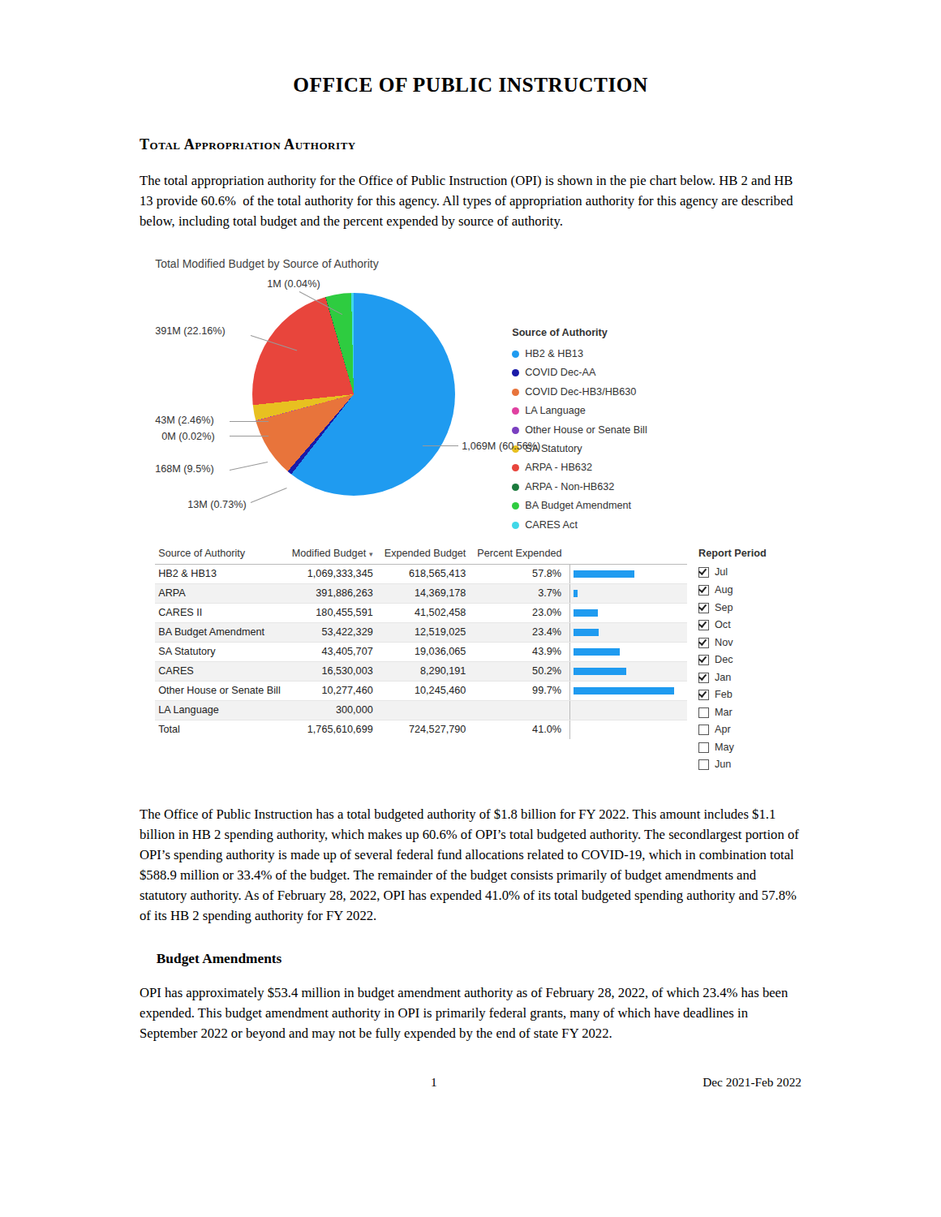OFFICE OF PUBLIC INSTRUCTION
Total Appropriation Authority
The total appropriation authority for the Office of Public Instruction (OPI) is shown in the pie chart below. HB 2 and HB 13 provide 60.6% of the total authority for this agency. All types of appropriation authority for this agency are described below, including total budget and the percent expended by source of authority.
Total Modified Budget by Source of Authority
1M (0.04%) 391M (22.16%) 43M (2.46%) 0M (0.02%) 168M (9.5%) 13M (0.73%) 1,069M (60.56%)
Source of Authority
HB2 & HB13
COVID Dec-AA
COVID Dec-HB3/HB630
LA Language
Other House or Senate Bill
SA Statutory
ARPA - HB632
ARPA - Non-HB632
BA Budget Amendment
CARES Act
| Source of Authority | Modified Budget ▾ | Expended Budget | Percent Expended | |
| --- | --- | --- | --- | --- |
| HB2 & HB13 | 1,069,333,345 | 618,565,413 | 57.8% | |
| ARPA | 391,886,263 | 14,369,178 | 3.7% | |
| CARES II | 180,455,591 | 41,502,458 | 23.0% | |
| BA Budget Amendment | 53,422,329 | 12,519,025 | 23.4% | |
| SA Statutory | 43,405,707 | 19,036,065 | 43.9% | |
| CARES | 16,530,003 | 8,290,191 | 50.2% | |
| Other House or Senate Bill | 10,277,460 | 10,245,460 | 99.7% | |
| LA Language | 300,000 | | | |
| Total | 1,765,610,699 | 724,527,790 | 41.0% | |
Report Period
Jul
Aug
Sep
Oct
Nov
Dec
Jan
Feb
Mar
Apr
May
Jun
The Office of Public Instruction has a total budgeted authority of $1.8 billion for FY 2022. This amount includes $1.1 billion in HB 2 spending authority, which makes up 60.6% of OPI’s total budgeted authority. The secondlargest portion of OPI’s spending authority is made up of several federal fund allocations related to COVID-19, which in combination total $588.9 million or 33.4% of the budget. The remainder of the budget consists primarily of budget amendments and statutory authority. As of February 28, 2022, OPI has expended 41.0% of its total budgeted spending authority and 57.8% of its HB 2 spending authority for FY 2022.
Budget Amendments
OPI has approximately $53.4 million in budget amendment authority as of February 28, 2022, of which 23.4% has been expended. This budget amendment authority in OPI is primarily federal grants, many of which have deadlines in September 2022 or beyond and may not be fully expended by the end of state FY 2022.
1 Dec 2021-Feb 2022